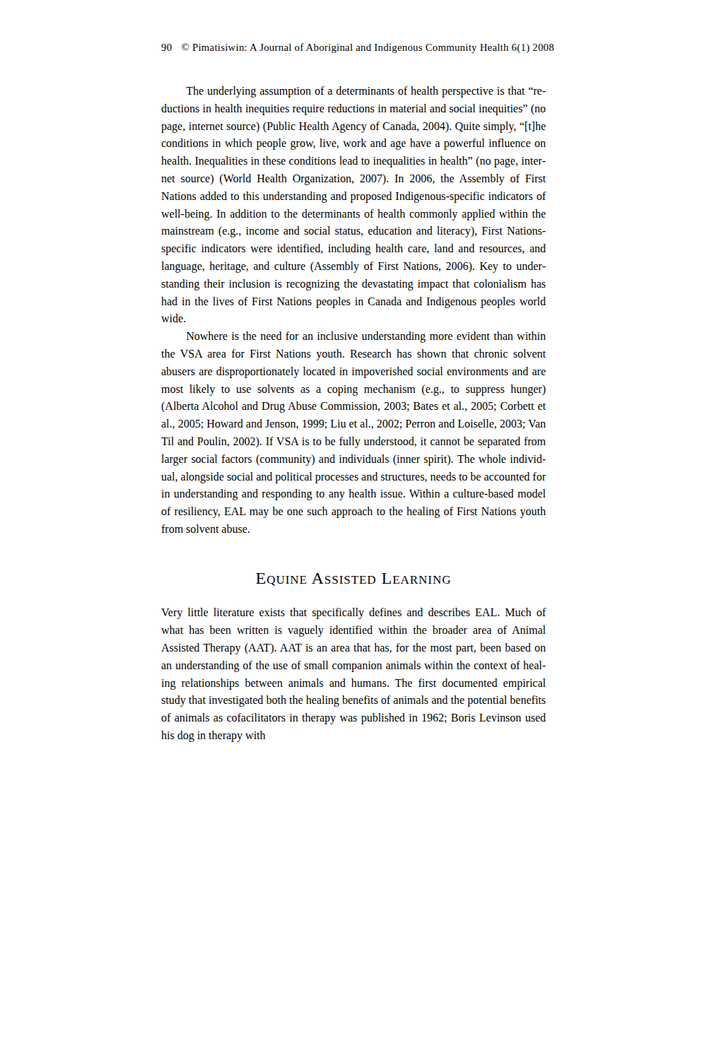90© Pimatisiwin: A Journal of Aboriginal and Indigenous Community Health 6(1) 2008
The underlying assumption of a determinants of health perspective is that “reductions in health inequities require reductions in material and social inequities” (no page, internet source) (Public Health Agency of Canada, 2004). Quite simply, “[t]he conditions in which people grow, live, work and age have a powerful influence on health. Inequalities in these conditions lead to inequalities in health” (no page, internet source) (World Health Organization, 2007). In 2006, the Assembly of First Nations added to this understanding and proposed Indigenous-specific indicators of well-being. In addition to the determinants of health commonly applied within the mainstream (e.g., income and social status, education and literacy), First Nations-specific indicators were identified, including health care, land and resources, and language, heritage, and culture (Assembly of First Nations, 2006). Key to understanding their inclusion is recognizing the devastating impact that colonialism has had in the lives of First Nations peoples in Canada and Indigenous peoples world wide.
Nowhere is the need for an inclusive understanding more evident than within the VSA area for First Nations youth. Research has shown that chronic solvent abusers are disproportionately located in impoverished social environments and are most likely to use solvents as a coping mechanism (e.g., to suppress hunger) (Alberta Alcohol and Drug Abuse Commission, 2003; Bates et al., 2005; Corbett et al., 2005; Howard and Jenson, 1999; Liu et al., 2002; Perron and Loiselle, 2003; Van Til and Poulin, 2002). If VSA is to be fully understood, it cannot be separated from larger social factors (community) and individuals (inner spirit). The whole individual, alongside social and political processes and structures, needs to be accounted for in understanding and responding to any health issue. Within a culture-based model of resiliency, EAL may be one such approach to the healing of First Nations youth from solvent abuse.
Equine Assisted Learning
Very little literature exists that specifically defines and describes EAL. Much of what has been written is vaguely identified within the broader area of Animal Assisted Therapy (AAT). AAT is an area that has, for the most part, been based on an understanding of the use of small companion animals within the context of healing relationships between animals and humans. The first documented empirical study that investigated both the healing benefits of animals and the potential benefits of animals as cofacilitators in therapy was published in 1962; Boris Levinson used his dog in therapy with